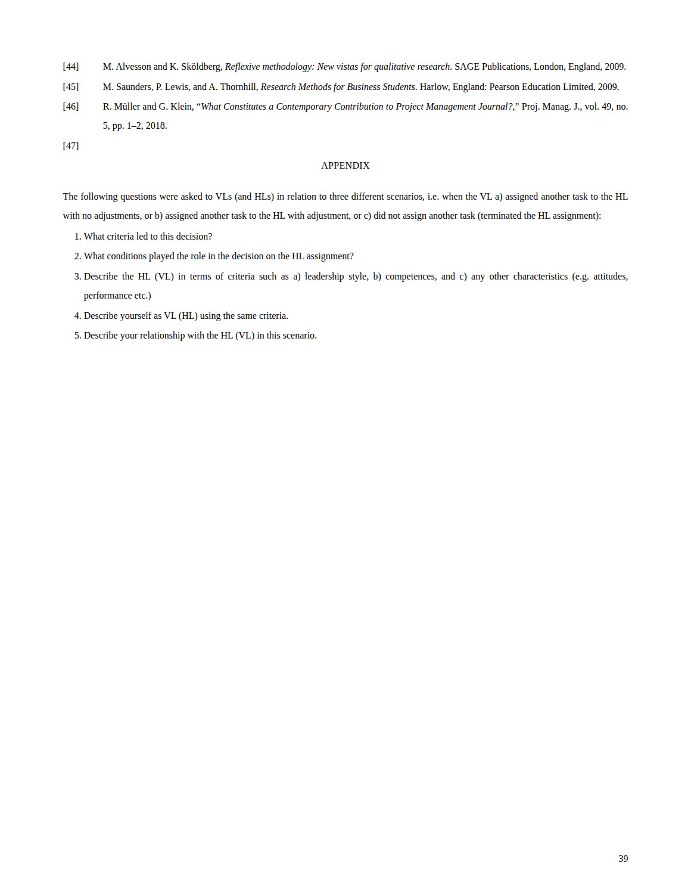[44] M. Alvesson and K. Sköldberg, Reflexive methodology: New vistas for qualitative research. SAGE Publications, London, England, 2009.
[45] M. Saunders, P. Lewis, and A. Thornhill, Research Methods for Business Students. Harlow, England: Pearson Education Limited, 2009.
[46] R. Müller and G. Klein, “What Constitutes a Contemporary Contribution to Project Management Journal?,” Proj. Manag. J., vol. 49, no. 5, pp. 1–2, 2018.
[47]
APPENDIX
The following questions were asked to VLs (and HLs) in relation to three different scenarios, i.e. when the VL a) assigned another task to the HL with no adjustments, or b) assigned another task to the HL with adjustment, or c) did not assign another task (terminated the HL assignment):
What criteria led to this decision?
What conditions played the role in the decision on the HL assignment?
Describe the HL (VL) in terms of criteria such as a) leadership style, b) competences, and c) any other characteristics (e.g. attitudes, performance etc.)
Describe yourself as VL (HL) using the same criteria.
Describe your relationship with the HL (VL) in this scenario.
39